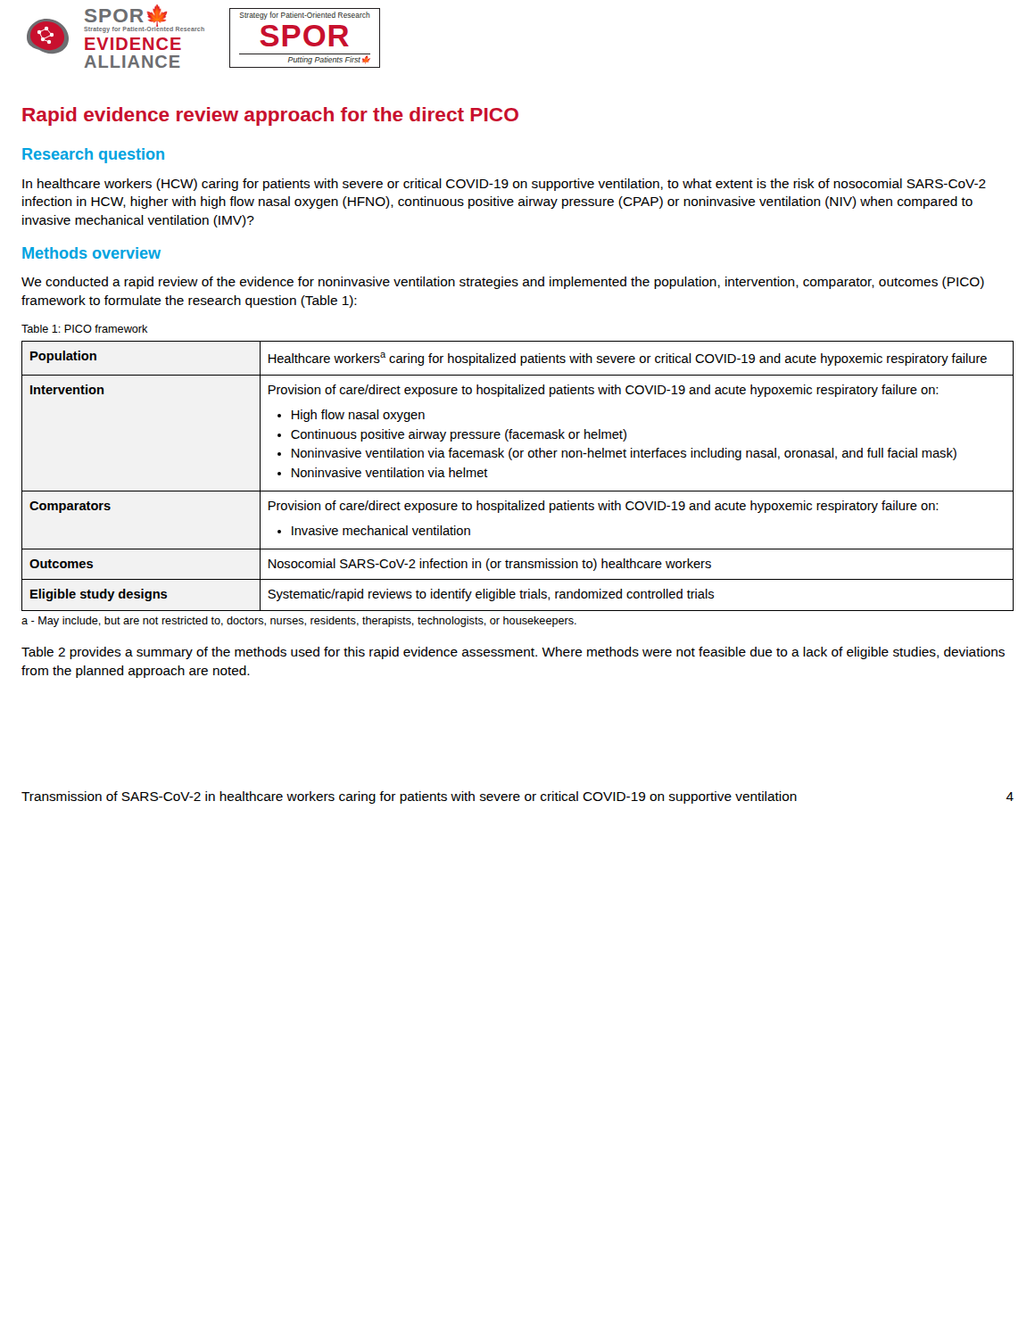SPOR🍁 Strategy for Patient-Oriented Research EVIDENCE ALLIANCE
Strategy for Patient-Oriented Research SPOR
Putting Patients First🍁
Rapid evidence review approach for the direct PICO
Research question
In healthcare workers (HCW) caring for patients with severe or critical COVID-19 on supportive ventilation, to what extent is the risk of nosocomial SARS-CoV-2 infection in HCW, higher with high flow nasal oxygen (HFNO), continuous positive airway pressure (CPAP) or noninvasive ventilation (NIV) when compared to invasive mechanical ventilation (IMV)?
Methods overview
We conducted a rapid review of the evidence for noninvasive ventilation strategies and implemented the population, intervention, comparator, outcomes (PICO) framework to formulate the research question (Table 1):
Table 1: PICO framework
| Population | Healthcare workers a caring for hospitalized patients with severe or critical COVID-19 and acute hypoxemic respiratory failure |
| Intervention | Provision of care/direct exposure to hospitalized patients with COVID-19 and acute hypoxemic respiratory failure on: High flow nasal oxygen Continuous positive airway pressure (facemask or helmet) Noninvasive ventilation via facemask (or other non-helmet interfaces including nasal, oronasal, and full facial mask) Noninvasive ventilation via helmet |
| Comparators | Provision of care/direct exposure to hospitalized patients with COVID-19 and acute hypoxemic respiratory failure on: Invasive mechanical ventilation |
| Outcomes | Nosocomial SARS-CoV-2 infection in (or transmission to) healthcare workers |
| Eligible study designs | Systematic/rapid reviews to identify eligible trials, randomized controlled trials |
a - May include, but are not restricted to, doctors, nurses, residents, therapists, technologists, or housekeepers.
Table 2 provides a summary of the methods used for this rapid evidence assessment. Where methods were not feasible due to a lack of eligible studies, deviations from the planned approach are noted.
Transmission of SARS-CoV-2 in healthcare workers caring for patients with severe or critical COVID-19 on supportive ventilation
4